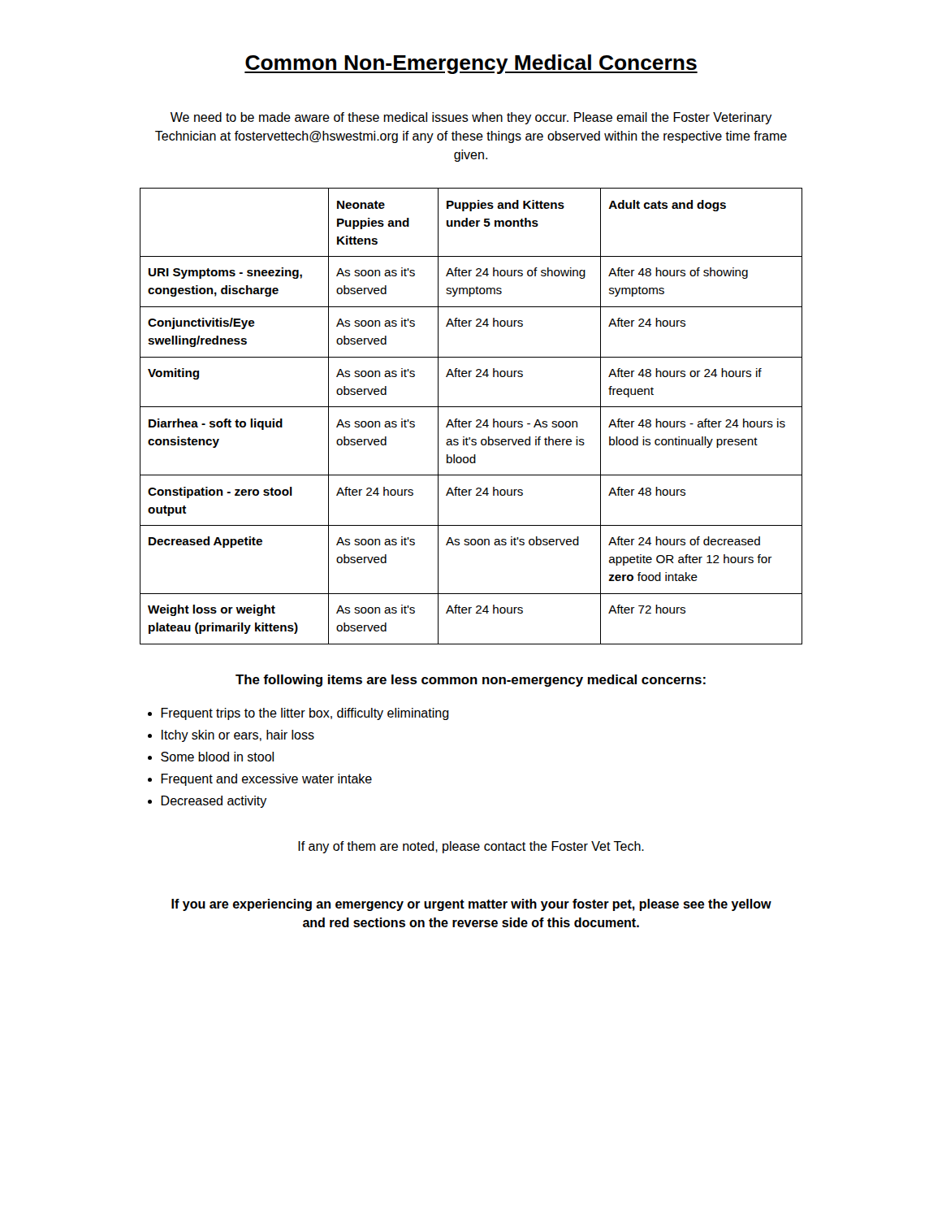Common Non-Emergency Medical Concerns
We need to be made aware of these medical issues when they occur. Please email the Foster Veterinary Technician at fostervettech@hswestmi.org if any of these things are observed within the respective time frame given.
| | Neonate Puppies and Kittens | Puppies and Kittens under 5 months | Adult cats and dogs |
| --- | --- | --- | --- |
| URI Symptoms - sneezing, congestion, discharge | As soon as it's observed | After 24 hours of showing symptoms | After 48 hours of showing symptoms |
| Conjunctivitis/Eye swelling/redness | As soon as it's observed | After 24 hours | After 24 hours |
| Vomiting | As soon as it's observed | After 24 hours | After 48 hours or 24 hours if frequent |
| Diarrhea - soft to liquid consistency | As soon as it's observed | After 24 hours - As soon as it's observed if there is blood | After 48 hours - after 24 hours is blood is continually present |
| Constipation - zero stool output | After 24 hours | After 24 hours | After 48 hours |
| Decreased Appetite | As soon as it's observed | As soon as it's observed | After 24 hours of decreased appetite OR after 12 hours for zero food intake |
| Weight loss or weight plateau (primarily kittens) | As soon as it's observed | After 24 hours | After 72 hours |
The following items are less common non-emergency medical concerns:
Frequent trips to the litter box, difficulty eliminating
Itchy skin or ears, hair loss
Some blood in stool
Frequent and excessive water intake
Decreased activity
If any of them are noted, please contact the Foster Vet Tech.
If you are experiencing an emergency or urgent matter with your foster pet, please see the yellow and red sections on the reverse side of this document.